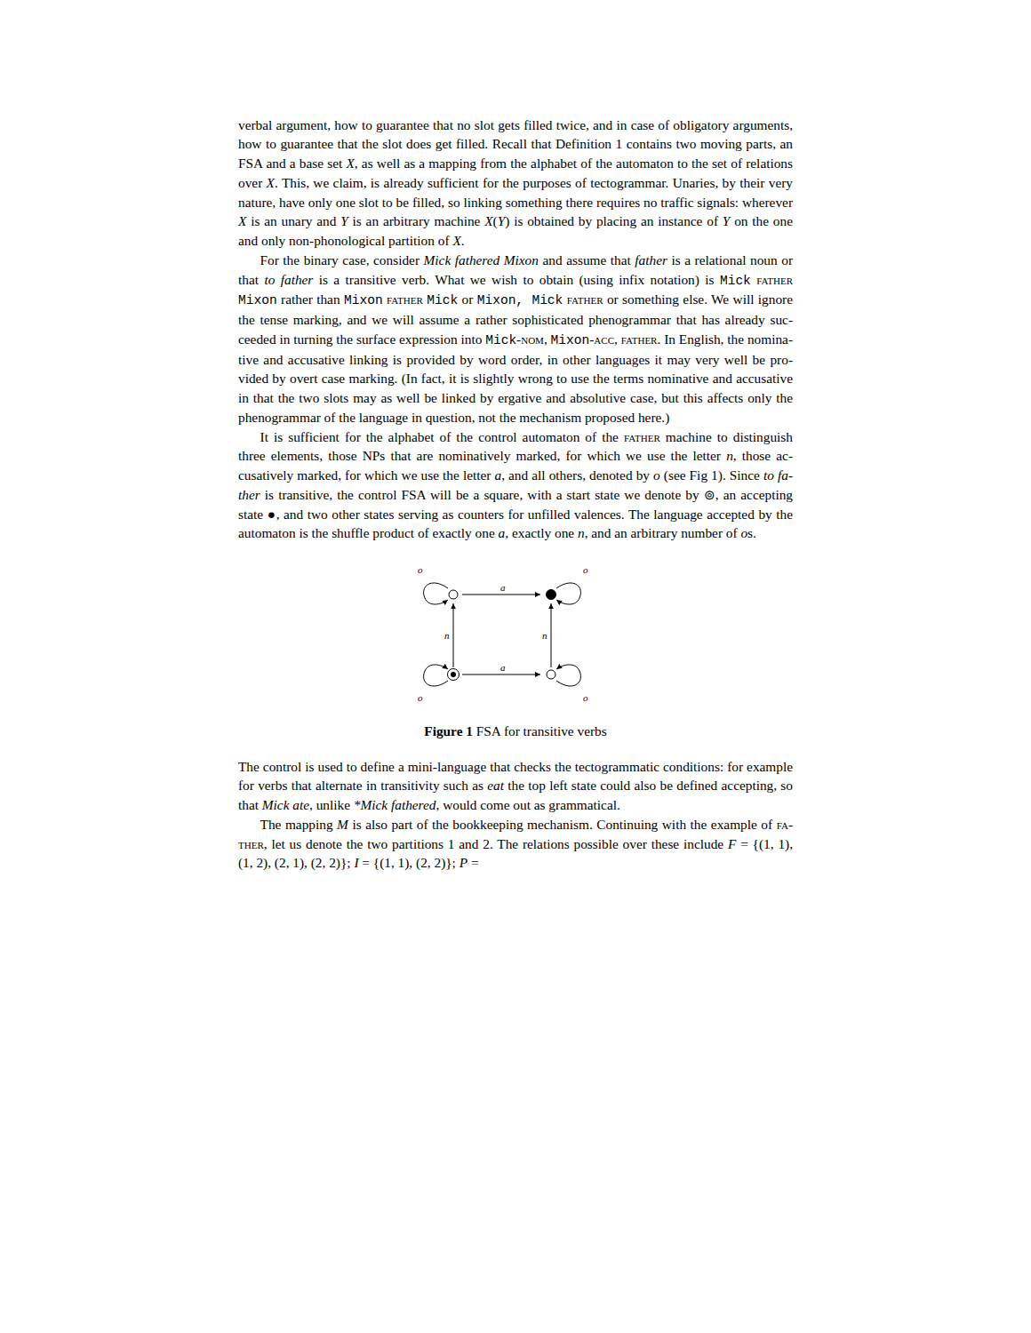verbal argument, how to guarantee that no slot gets filled twice, and in case of obligatory arguments, how to guarantee that the slot does get filled. Recall that Definition 1 contains two moving parts, an FSA and a base set X, as well as a mapping from the alphabet of the automaton to the set of relations over X. This, we claim, is already sufficient for the purposes of tectogrammar. Unaries, by their very nature, have only one slot to be filled, so linking something there requires no traffic signals: wherever X is an unary and Y is an arbitrary machine X(Y) is obtained by placing an instance of Y on the one and only non-phonological partition of X.
For the binary case, consider Mick fathered Mixon and assume that father is a relational noun or that to father is a transitive verb. What we wish to obtain (using infix notation) is Mick father Mixon rather than Mixon father Mick or Mixon, Mick father or something else. We will ignore the tense marking, and we will assume a rather sophisticated phenogrammar that has already succeeded in turning the surface expression into Mick-nom, Mixon-acc, father. In English, the nominative and accusative linking is provided by word order, in other languages it may very well be provided by overt case marking. (In fact, it is slightly wrong to use the terms nominative and accusative in that the two slots may as well be linked by ergative and absolutive case, but this affects only the phenogrammar of the language in question, not the mechanism proposed here.)
It is sufficient for the alphabet of the control automaton of the father machine to distinguish three elements, those NPs that are nominatively marked, for which we use the letter n, those accusatively marked, for which we use the letter a, and all others, denoted by o (see Fig 1). Since to father is transitive, the control FSA will be a square, with a start state we denote by ⊚, an accepting state ●, and two other states serving as counters for unfilled valences. The language accepted by the automaton is the shuffle product of exactly one a, exactly one n, and an arbitrary number of os.
a a n n o o o o
Figure 1 FSA for transitive verbs
The control is used to define a mini-language that checks the tectogrammatic conditions: for example for verbs that alternate in transitivity such as eat the top left state could also be defined accepting, so that Mick ate, unlike *Mick fathered, would come out as grammatical.
The mapping M is also part of the bookkeeping mechanism. Continuing with the example of father, let us denote the two partitions 1 and 2. The relations possible over these include F = {(1, 1), (1, 2), (2, 1), (2, 2)}; I = {(1, 1), (2, 2)}; P =